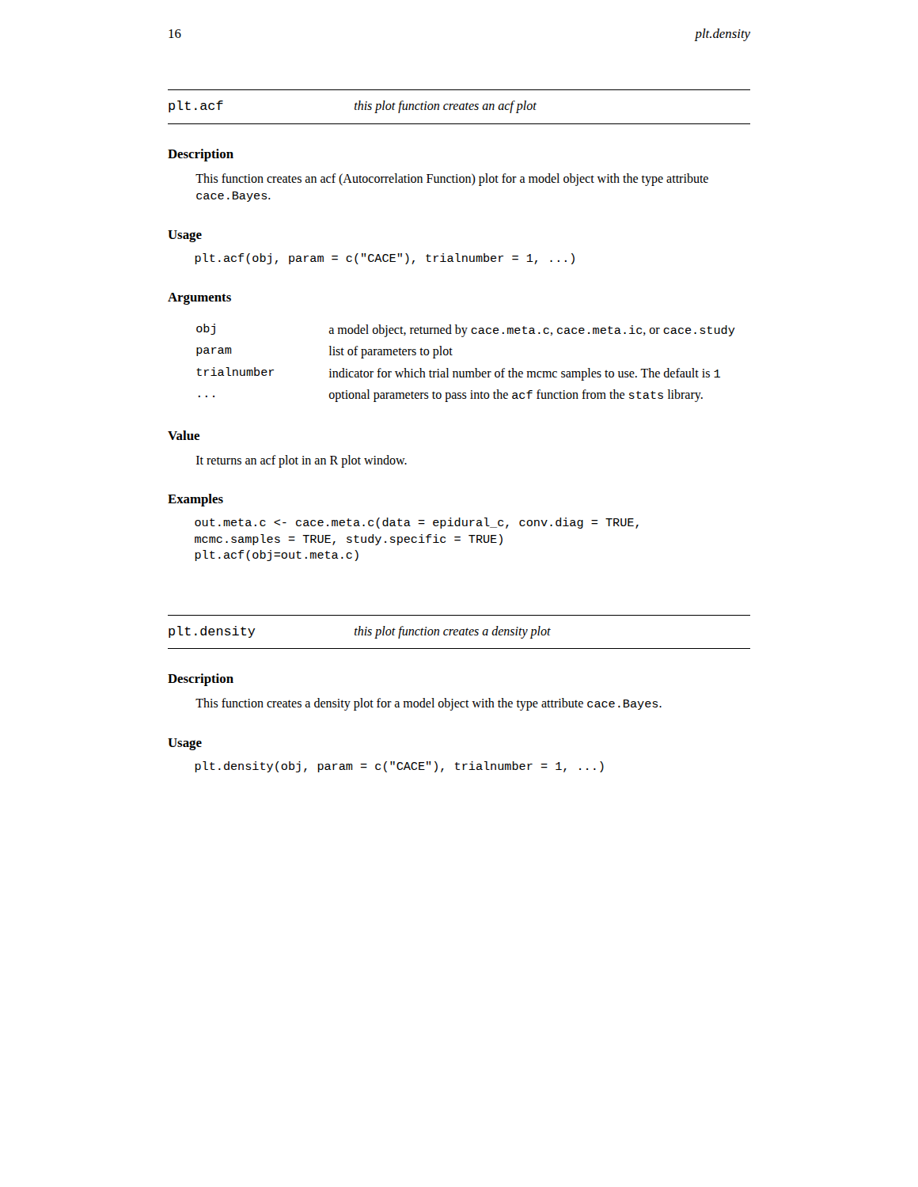16 plt.density
plt.acf this plot function creates an acf plot
Description
This function creates an acf (Autocorrelation Function) plot for a model object with the type attribute cace.Bayes.
Usage
plt.acf(obj, param = c("CACE"), trialnumber = 1, ...)
Arguments
obj
a model object, returned by cace.meta.c, cace.meta.ic, or cace.study
param
list of parameters to plot
trialnumber
indicator for which trial number of the mcmc samples to use. The default is 1
...
optional parameters to pass into the acf function from the stats library.
Value
It returns an acf plot in an R plot window.
Examples
out.meta.c <- cace.meta.c(data = epidural_c, conv.diag = TRUE,
mcmc.samples = TRUE, study.specific = TRUE)
plt.acf(obj=out.meta.c)
plt.density this plot function creates a density plot
Description
This function creates a density plot for a model object with the type attribute cace.Bayes.
Usage
plt.density(obj, param = c("CACE"), trialnumber = 1, ...)